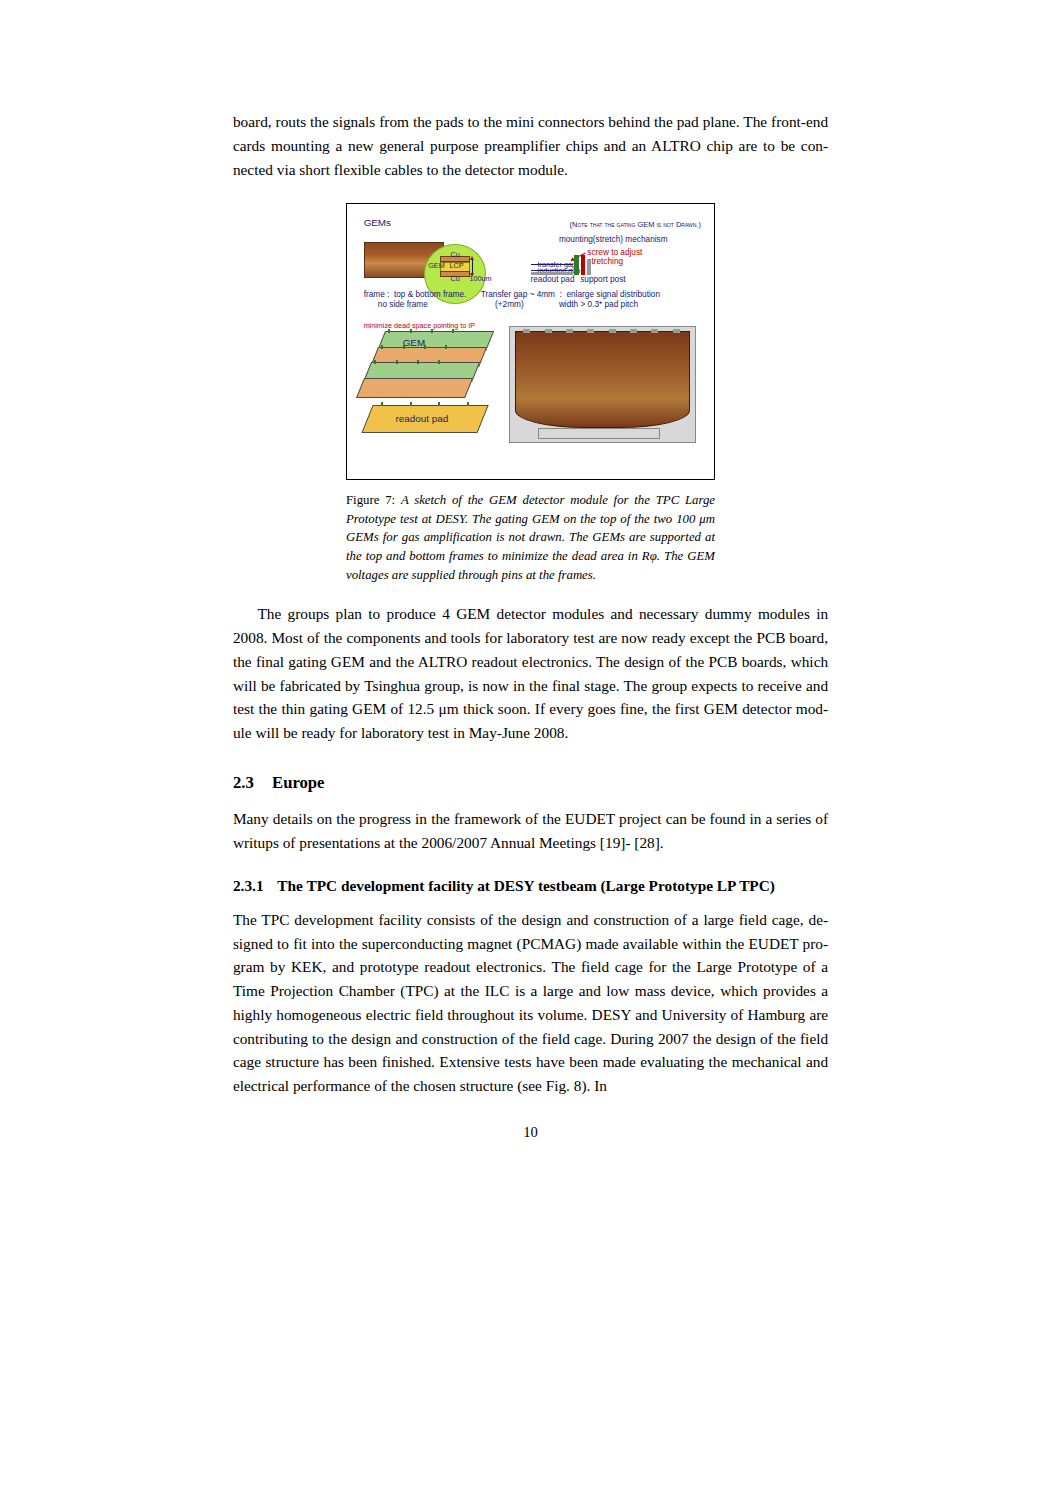board, routs the signals from the pads to the mini connectors behind the pad plane. The front-end cards mounting a new general purpose preamplifier chips and an ALTRO chip are to be connected via short flexible cables to the detector module.
GEMs (Note that the gating GEM is not Drawn.)
Cu GEM LCP Cu 100um
mounting(stretch) mechanism screw to adjust stretching
transfer gap induction gap readout pad support post
Transfer gap ~ 4mm : enlarge signal distribution (+2mm) width > 0.3* pad pitch frame : top & bottom frame. no side frame minimize dead space pointing to IP
GEM
readout pad
Figure 7: A sketch of the GEM detector module for the TPC Large Prototype test at DESY. The gating GEM on the top of the two 100 μm GEMs for gas amplification is not drawn. The GEMs are supported at the top and bottom frames to minimize the dead area in Rφ. The GEM voltages are supplied through pins at the frames.
The groups plan to produce 4 GEM detector modules and necessary dummy modules in 2008. Most of the components and tools for laboratory test are now ready except the PCB board, the final gating GEM and the ALTRO readout electronics. The design of the PCB boards, which will be fabricated by Tsinghua group, is now in the final stage. The group expects to receive and test the thin gating GEM of 12.5 μm thick soon. If every goes fine, the first GEM detector module will be ready for laboratory test in May-June 2008.
2.3 Europe
Many details on the progress in the framework of the EUDET project can be found in a series of writups of presentations at the 2006/2007 Annual Meetings [19]- [28].
2.3.1 The TPC development facility at DESY testbeam (Large Prototype LP TPC)
The TPC development facility consists of the design and construction of a large field cage, designed to fit into the superconducting magnet (PCMAG) made available within the EUDET program by KEK, and prototype readout electronics. The field cage for the Large Prototype of a Time Projection Chamber (TPC) at the ILC is a large and low mass device, which provides a highly homogeneous electric field throughout its volume. DESY and University of Hamburg are contributing to the design and construction of the field cage. During 2007 the design of the field cage structure has been finished. Extensive tests have been made evaluating the mechanical and electrical performance of the chosen structure (see Fig. 8). In
10